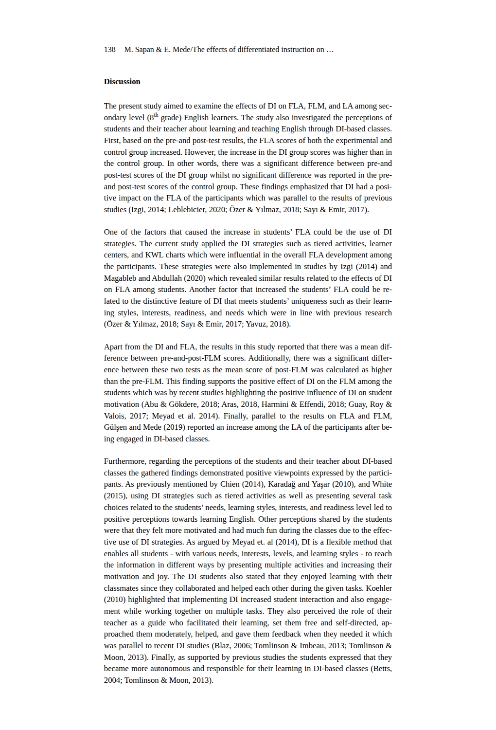138 M. Sapan & E. Mede/The effects of differentiated instruction on …
Discussion
The present study aimed to examine the effects of DI on FLA, FLM, and LA among secondary level (8th grade) English learners. The study also investigated the perceptions of students and their teacher about learning and teaching English through DI-based classes. First, based on the pre-and post-test results, the FLA scores of both the experimental and control group increased. However, the increase in the DI group scores was higher than in the control group. In other words, there was a significant difference between pre-and post-test scores of the DI group whilst no significant difference was reported in the pre-and post-test scores of the control group. These findings emphasized that DI had a positive impact on the FLA of the participants which was parallel to the results of previous studies (Izgi, 2014; Leblebicier, 2020; Özer & Yılmaz, 2018; Sayı & Emir, 2017).
One of the factors that caused the increase in students’ FLA could be the use of DI strategies. The current study applied the DI strategies such as tiered activities, learner centers, and KWL charts which were influential in the overall FLA development among the participants. These strategies were also implemented in studies by Izgi (2014) and Magableb and Abdullah (2020) which revealed similar results related to the effects of DI on FLA among students. Another factor that increased the students’ FLA could be related to the distinctive feature of DI that meets students’ uniqueness such as their learning styles, interests, readiness, and needs which were in line with previous research (Özer & Yılmaz, 2018; Sayı & Emir, 2017; Yavuz, 2018).
Apart from the DI and FLA, the results in this study reported that there was a mean difference between pre-and-post-FLM scores. Additionally, there was a significant difference between these two tests as the mean score of post-FLM was calculated as higher than the pre-FLM. This finding supports the positive effect of DI on the FLM among the students which was by recent studies highlighting the positive influence of DI on student motivation (Abu & Gökdere, 2018; Aras, 2018, Harmini & Effendi, 2018; Guay, Roy & Valois, 2017; Meyad et al. 2014). Finally, parallel to the results on FLA and FLM, Gülşen and Mede (2019) reported an increase among the LA of the participants after being engaged in DI-based classes.
Furthermore, regarding the perceptions of the students and their teacher about DI-based classes the gathered findings demonstrated positive viewpoints expressed by the participants. As previously mentioned by Chien (2014), Karadağ and Yaşar (2010), and White (2015), using DI strategies such as tiered activities as well as presenting several task choices related to the students’ needs, learning styles, interests, and readiness level led to positive perceptions towards learning English. Other perceptions shared by the students were that they felt more motivated and had much fun during the classes due to the effective use of DI strategies. As argued by Meyad et. al (2014), DI is a flexible method that enables all students - with various needs, interests, levels, and learning styles - to reach the information in different ways by presenting multiple activities and increasing their motivation and joy. The DI students also stated that they enjoyed learning with their classmates since they collaborated and helped each other during the given tasks. Koehler (2010) highlighted that implementing DI increased student interaction and also engagement while working together on multiple tasks. They also perceived the role of their teacher as a guide who facilitated their learning, set them free and self-directed, approached them moderately, helped, and gave them feedback when they needed it which was parallel to recent DI studies (Blaz, 2006; Tomlinson & Imbeau, 2013; Tomlinson & Moon, 2013). Finally, as supported by previous studies the students expressed that they became more autonomous and responsible for their learning in DI-based classes (Betts, 2004; Tomlinson & Moon, 2013).